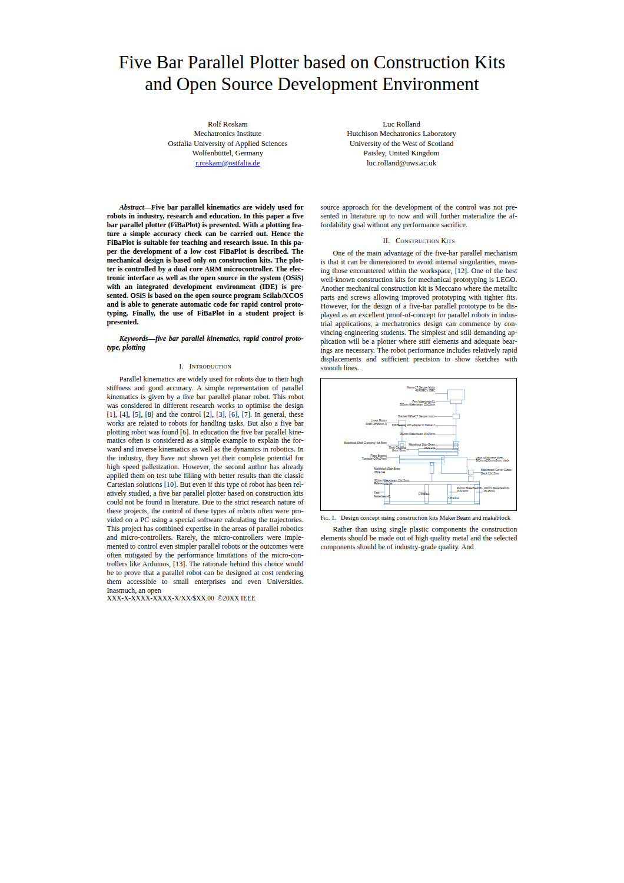Five Bar Parallel Plotter based on Construction Kits
and Open Source Development Environment
Rolf Roskam
Mechatronics Institute
Ostfalia University of Applied Sciences
Wolfenbüttel, Germany
r.roskam@ostfalia.de
Luc Rolland
Hutchison Mechatronics Laboratory
University of the West of Scotland
Paisley, United Kingdom
luc.rolland@uws.ac.uk
Abstract—Five bar parallel kinematics are widely used for robots in industry, research and education. In this paper a five bar parallel plotter (FiBaPlot) is presented. With a plotting feature a simple accuracy check can be carried out. Hence the FiBaPlot is suitable for teaching and research issue. In this paper the development of a low cost FiBaPlot is described. The mechanical design is based only on construction kits. The plotter is controlled by a dual core ARM microcontroller. The electronic interface as well as the open source in the system (OSiS) with an integrated development environment (IDE) is presented. OSiS is based on the open source program Scilab/XCOS and is able to generate automatic code for rapid control prototyping. Finally, the use of FiBaPlot in a student project is presented.
Keywords—five bar parallel kinematics, rapid control prototype, plotting
I. Introduction
Parallel kinematics are widely used for robots due to their high stiffness and good accuracy. A simple representation of parallel kinematics is given by a five bar parallel planar robot. This robot was considered in different research works to optimise the design [1], [4], [5], [8] and the control [2], [3], [6], [7]. In general, these works are related to robots for handling tasks. But also a five bar plotting robot was found [6]. In education the five bar parallel kinematics often is considered as a simple example to explain the forward and inverse kinematics as well as the dynamics in robotics. In the industry, they have not shown yet their complete potential for high speed palletization. However, the second author has already applied them on test tube filling with better results than the classic Cartesian solutions [10]. But even if this type of robot has been relatively studied, a five bar parallel plotter based on construction kits could not be found in literature. Due to the strict research nature of these projects, the control of these types of robots often were provided on a PC using a special software calculating the trajectories. This project has combined expertise in the areas of parallel robotics and micro-controllers. Rarely, the micro-controllers were implemented to control even simpler parallel robots or the outcomes were often mitigated by the performance limitations of the micro-controllers like Arduinos, [13]. The rationale behind this choice would be to prove that a parallel robot can be designed at cost rendering them accessible to small enterprises and even Universities. Inasmuch, an open
source approach for the development of the control was not presented in literature up to now and will further materialize the affordability goal without any performance sacrifice.
II. Construction Kits
One of the main advantage of the five-bar parallel mechanism is that it can be dimensioned to avoid internal singularities, meaning those encountered within the workspace, [12]. One of the best well-known construction kits for mechanical prototyping is LEGO. Another mechanical construction kit is Meccano where the metallic parts and screws allowing improved prototyping with tighter fits. However, for the design of a five-bar parallel prototype to be displayed as an excellent proof-of-concept for parallel robots in industrial applications, a mechatronics design can commence by convincing engineering students. The simplest and still demanding application will be a plotter where stiff elements and adequate bearings are necessary. The robot performance includes relatively rapid displacements and sufficient precision to show sketches with smooth lines.
Nema 17 Stepper Motor 42A03EC / 08EC Feet MakerbeamXL 300mm Makerbeam 15x15mm Bracket NEMA17 Stepper motor 608 Bearing with Adapter to NEMA17 360mm Makerbeam 15x15mm Makeblock Slide Beam 0824-224 piece polystyrene sheet, 300mmx200mmx3mm, black Makerbeam Corner Cubes Black 15x15mm Shaft Coupling 8mm / 8mm Linear Motion Shaft D8*96mm-H Makeblock Shaft Clamping Hub 8mm Plane Bearing Turntable D34x24mm Makeblock Slide Beam 0824-144 300mm Makerbeam 15x15mm Referencing bar Feet MakerbeamXL L-bracket T-bracket 360mm MakerbeamXL 15x15mm 100mm MakerbeamXL 15x15mm
Fig. 1. Design concept using construction kits MakerBeam and makeblock
Rather than using single plastic components the construction elements should be made out of high quality metal and the selected components should be of industry-grade quality. And
XXX-X-XXXX-XXXX-X/XX/$XX.00 ©20XX IEEE